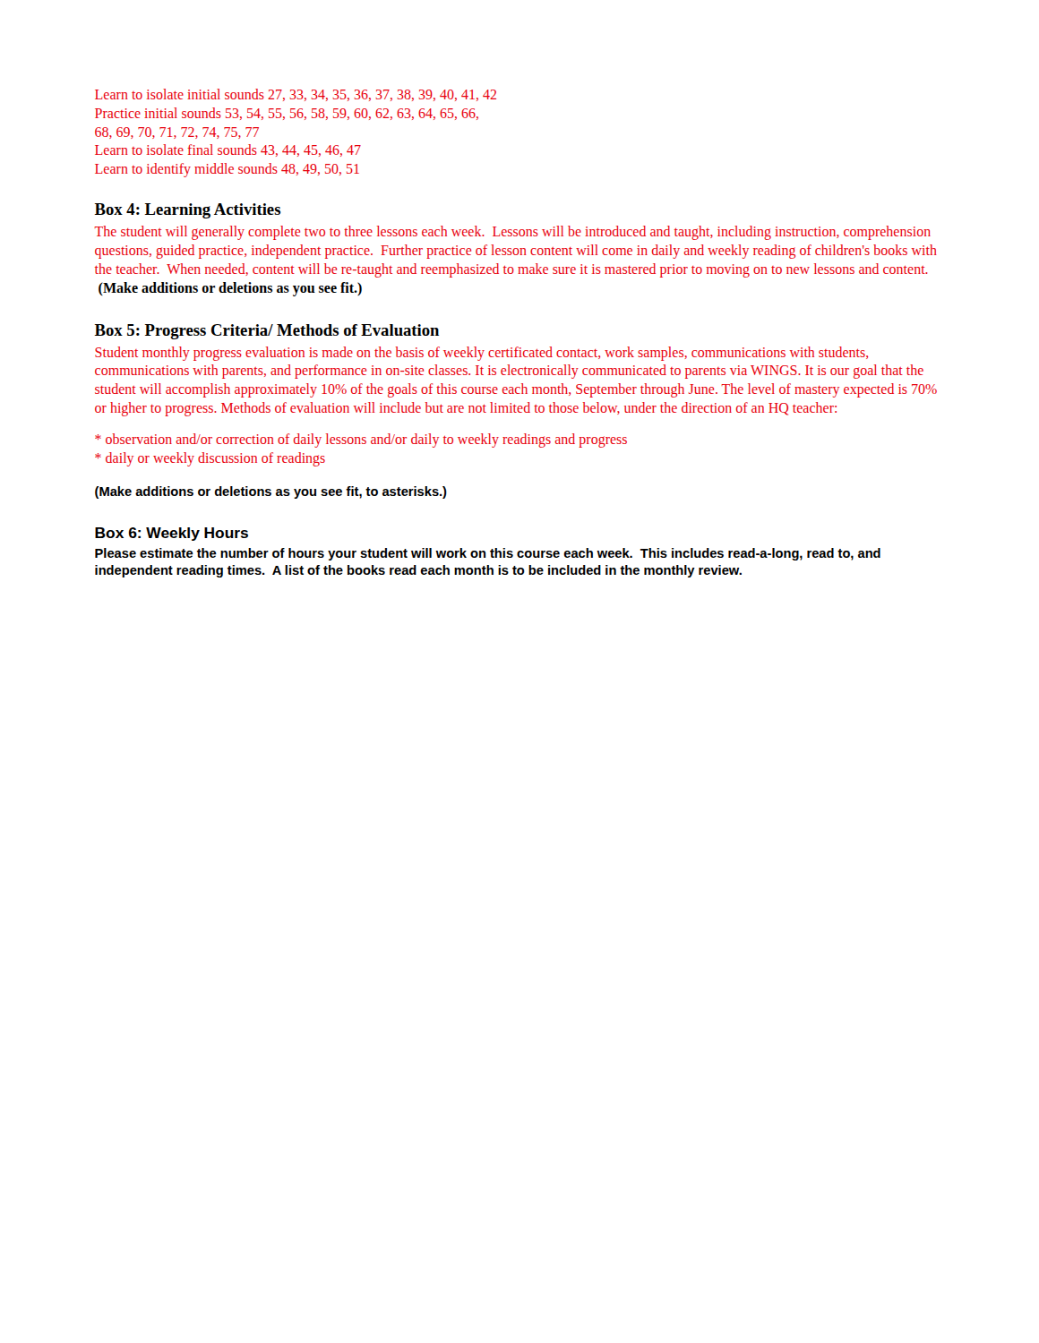Learn to isolate initial sounds 27, 33, 34, 35, 36, 37, 38, 39, 40, 41, 42
Practice initial sounds 53, 54, 55, 56, 58, 59, 60, 62, 63, 64, 65, 66,
68, 69, 70, 71, 72, 74, 75, 77
Learn to isolate final sounds 43, 44, 45, 46, 47
Learn to identify middle sounds 48, 49, 50, 51
Box 4: Learning Activities
The student will generally complete two to three lessons each week. Lessons will be introduced and taught, including instruction, comprehension questions, guided practice, independent practice. Further practice of lesson content will come in daily and weekly reading of children's books with the teacher. When needed, content will be re-taught and reemphasized to make sure it is mastered prior to moving on to new lessons and content.
(Make additions or deletions as you see fit.)
Box 5: Progress Criteria/ Methods of Evaluation
Student monthly progress evaluation is made on the basis of weekly certificated contact, work samples, communications with students, communications with parents, and performance in on-site classes. It is electronically communicated to parents via WINGS. It is our goal that the student will accomplish approximately 10% of the goals of this course each month, September through June. The level of mastery expected is 70% or higher to progress. Methods of evaluation will include but are not limited to those below, under the direction of an HQ teacher:
* observation and/or correction of daily lessons and/or daily to weekly readings and progress
* daily or weekly discussion of readings
(Make additions or deletions as you see fit, to asterisks.)
Box 6: Weekly Hours
Please estimate the number of hours your student will work on this course each week. This includes read-a-long, read to, and independent reading times. A list of the books read each month is to be included in the monthly review.